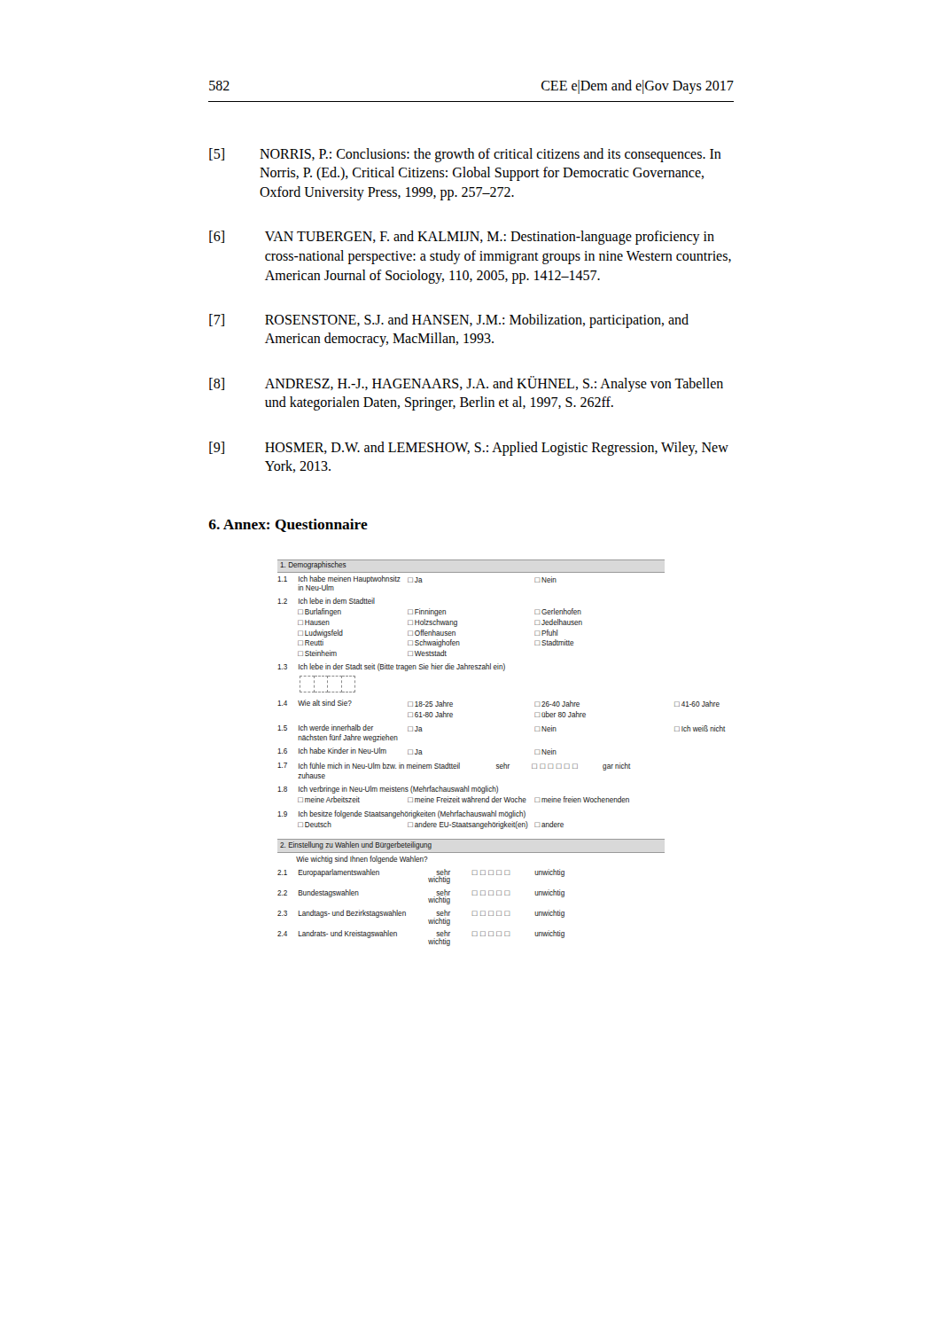582
CEE e|Dem and e|Gov Days 2017
[5] NORRIS, P.: Conclusions: the growth of critical citizens and its consequences. In Norris, P. (Ed.), Critical Citizens: Global Support for Democratic Governance, Oxford University Press, 1999, pp. 257–272.
[6] VAN TUBERGEN, F. and KALMIJN, M.: Destination-language proficiency in cross-national perspective: a study of immigrant groups in nine Western countries, American Journal of Sociology, 110, 2005, pp. 1412–1457.
[7] ROSENSTONE, S.J. and HANSEN, J.M.: Mobilization, participation, and American democracy, MacMillan, 1993.
[8] ANDRESZ, H.-J., HAGENAARS, J.A. and KÜHNEL, S.: Analyse von Tabellen und kategorialen Daten, Springer, Berlin et al, 1997, S. 262ff.
[9] HOSMER, D.W. and LEMESHOW, S.: Applied Logistic Regression, Wiley, New York, 2013.
6. Annex: Questionnaire
1. Demographisches
1.1
Ich habe meinen Hauptwohnsitz in Neu-Ulm
Ja
Nein
1.2
Ich lebe in dem Stadtteil
Burlafingen
Hausen
Ludwigsfeld
Reutti
Steinheim
Finningen
Holzschwang
Offenhausen
Schwaighofen
Weststadt
Gerlenhofen
Jedelhausen
Pfuhl
Stadtmitte
1.3
Ich lebe in der Stadt seit (Bitte tragen Sie hier die Jahreszahl ein)
1.4
Wie alt sind Sie?
18-25 Jahre
61-80 Jahre
26-40 Jahre
über 80 Jahre
41-60 Jahre
1.5
Ich werde innerhalb der nächsten fünf Jahre wegziehen
Ja
Nein
Ich weiß nicht
1.6
Ich habe Kinder in Neu-Ulm
Ja
Nein
1.7
Ich fühle mich in Neu-Ulm bzw. in meinem Stadtteil zuhause
sehr
gar nicht
1.8
Ich verbringe in Neu-Ulm meistens (Mehrfachauswahl möglich)
meine Arbeitszeit
meine Freizeit während der Woche
meine freien Wochenenden
1.9
Ich besitze folgende Staatsangehörigkeiten (Mehrfachauswahl möglich)
Deutsch
andere EU-Staatsangehörigkeit(en)
andere
2. Einstellung zu Wahlen und Bürgerbeteiligung
Wie wichtig sind Ihnen folgende Wahlen?
2.1
Europaparlamentswahlen
sehr
wichtig
unwichtig
2.2
Bundestagswahlen
sehr
wichtig
unwichtig
2.3
Landtags- und Bezirkstagswahlen
sehr
wichtig
unwichtig
2.4
Landrats- und Kreistagswahlen
sehr
wichtig
unwichtig